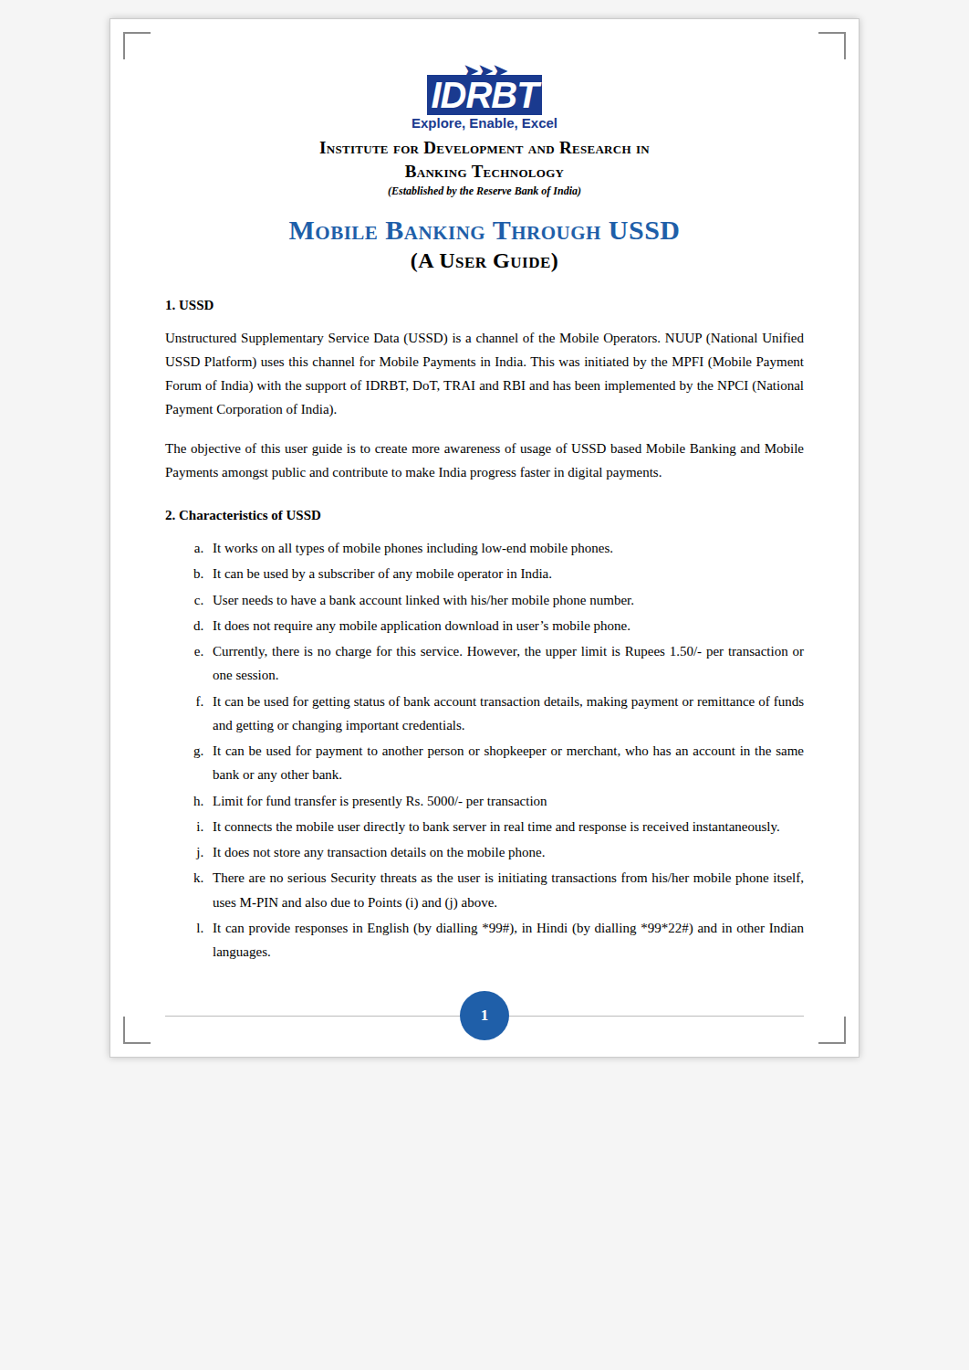➤➤➤
IDRBT
Explore, Enable, Excel
Institute for Development and Research in
Banking Technology
(Established by the Reserve Bank of India)
Mobile Banking Through USSD (A User Guide)
1. USSD
Unstructured Supplementary Service Data (USSD) is a channel of the Mobile Operators. NUUP (National Unified USSD Platform) uses this channel for Mobile Payments in India. This was initiated by the MPFI (Mobile Payment Forum of India) with the support of IDRBT, DoT, TRAI and RBI and has been implemented by the NPCI (National Payment Corporation of India).
The objective of this user guide is to create more awareness of usage of USSD based Mobile Banking and Mobile Payments amongst public and contribute to make India progress faster in digital payments.
2. Characteristics of USSD
It works on all types of mobile phones including low-end mobile phones.
It can be used by a subscriber of any mobile operator in India.
User needs to have a bank account linked with his/her mobile phone number.
It does not require any mobile application download in user’s mobile phone.
Currently, there is no charge for this service. However, the upper limit is Rupees 1.50/- per transaction or one session.
It can be used for getting status of bank account transaction details, making payment or remittance of funds and getting or changing important credentials.
It can be used for payment to another person or shopkeeper or merchant, who has an account in the same bank or any other bank.
Limit for fund transfer is presently Rs. 5000/- per transaction
It connects the mobile user directly to bank server in real time and response is received instantaneously.
It does not store any transaction details on the mobile phone.
There are no serious Security threats as the user is initiating transactions from his/her mobile phone itself, uses M-PIN and also due to Points (i) and (j) above.
It can provide responses in English (by dialling *99#), in Hindi (by dialling *99*22#) and in other Indian languages.
1